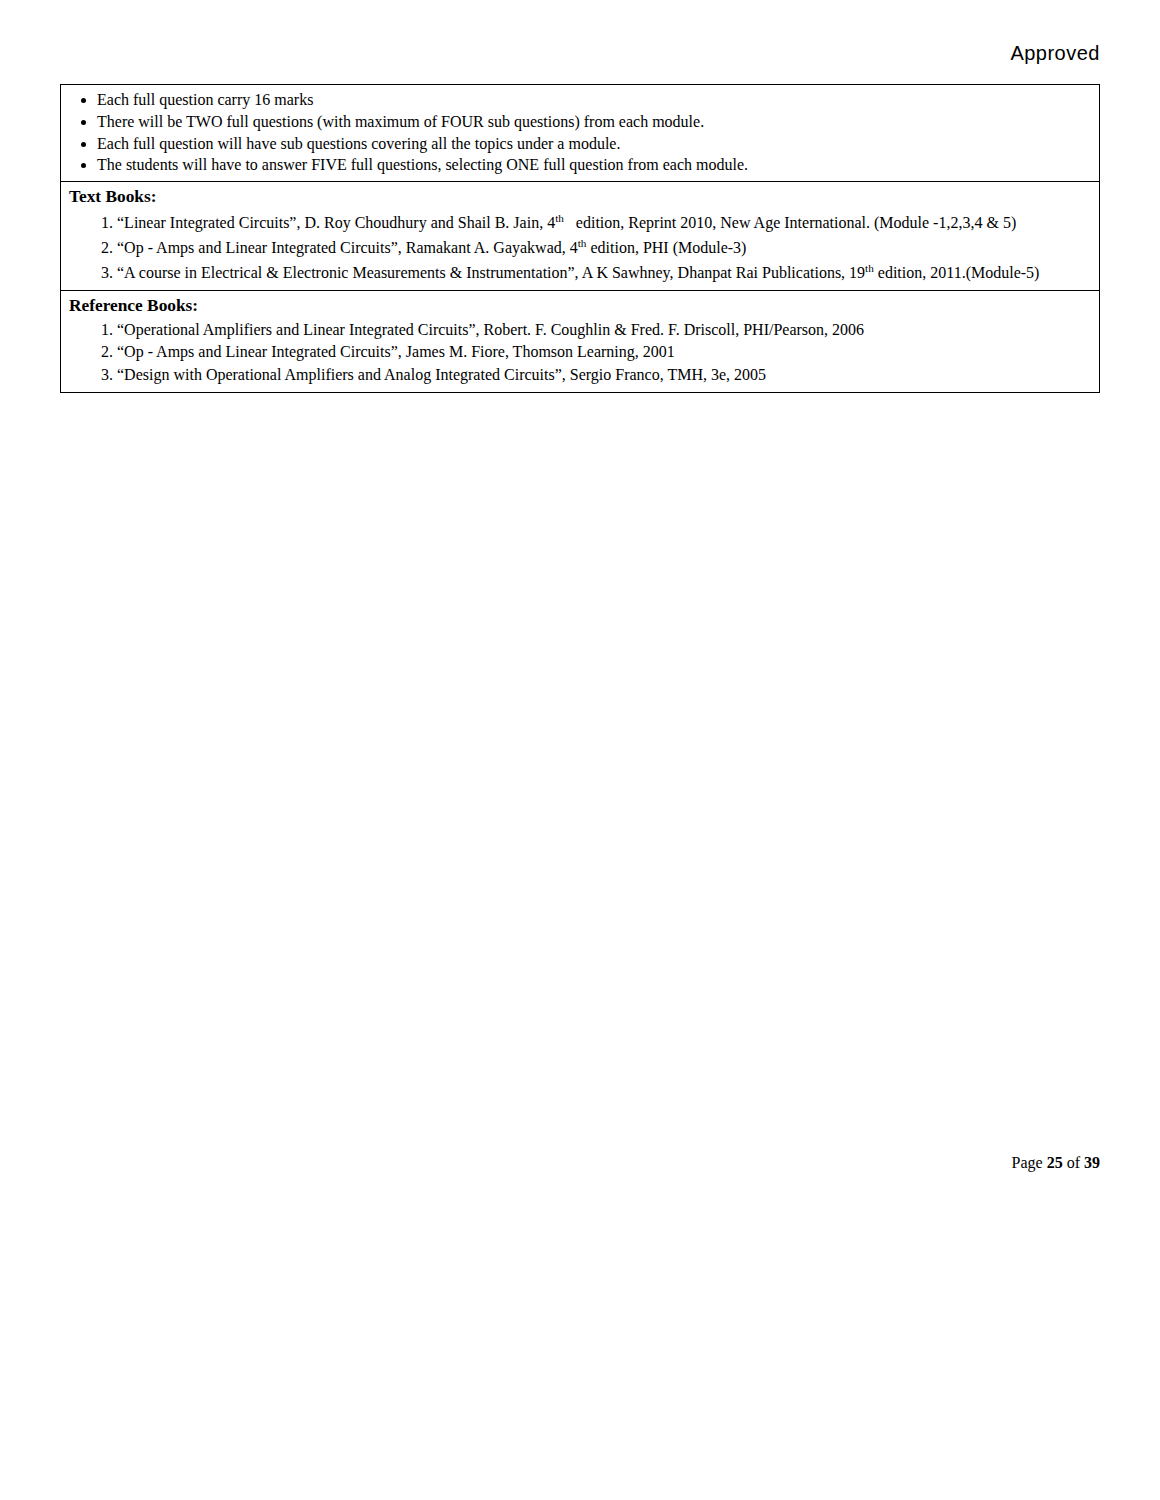Approved
| Each full question carry 16 marks There will be TWO full questions (with maximum of FOUR sub questions) from each module. Each full question will have sub questions covering all the topics under a module. The students will have to answer FIVE full questions, selecting ONE full question from each module. |
| Text Books: “Linear Integrated Circuits”, D. Roy Choudhury and Shail B. Jain, 4 th edition, Reprint 2010, New Age International. (Module -1,2,3,4 & 5) “Op - Amps and Linear Integrated Circuits”, Ramakant A. Gayakwad, 4 th edition, PHI (Module-3) “A course in Electrical & Electronic Measurements & Instrumentation”, A K Sawhney, Dhanpat Rai Publications, 19 th edition, 2011.(Module-5) |
| Reference Books: “Operational Amplifiers and Linear Integrated Circuits”, Robert. F. Coughlin & Fred. F. Driscoll, PHI/Pearson, 2006 “Op - Amps and Linear Integrated Circuits”, James M. Fiore, Thomson Learning, 2001 “Design with Operational Amplifiers and Analog Integrated Circuits”, Sergio Franco, TMH, 3e, 2005 |
Page 25 of 39